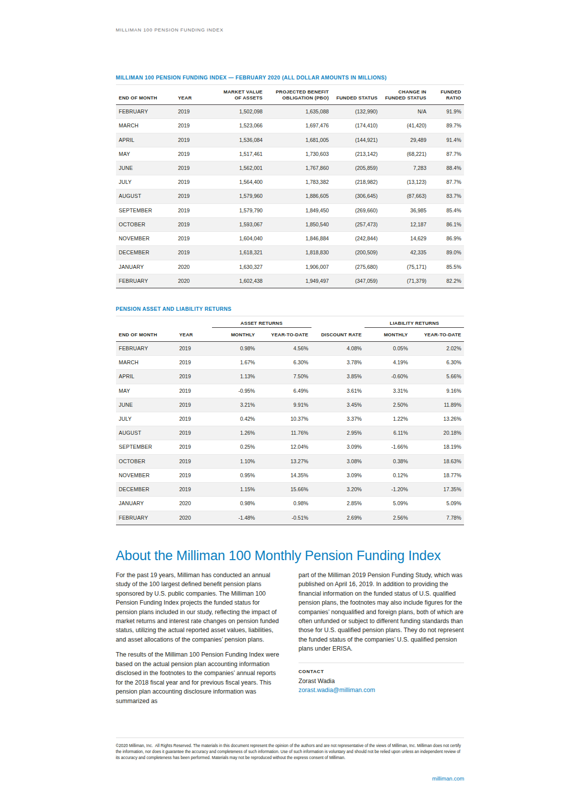Milliman 100 Pension Funding Index
Milliman 100 Pension Funding Index — February 2020 (all dollar amounts in millions)
| End of Month | Year | Market Value of Assets | Projected Benefit Obligation (PBO) | Funded Status | Change in Funded Status | Funded Ratio |
| --- | --- | --- | --- | --- | --- | --- |
| February | 2019 | 1,502,098 | 1,635,088 | (132,990) | N/A | 91.9% |
| March | 2019 | 1,523,066 | 1,697,476 | (174,410) | (41,420) | 89.7% |
| April | 2019 | 1,536,084 | 1,681,005 | (144,921) | 29,489 | 91.4% |
| May | 2019 | 1,517,461 | 1,730,603 | (213,142) | (68,221) | 87.7% |
| June | 2019 | 1,562,001 | 1,767,860 | (205,859) | 7,283 | 88.4% |
| July | 2019 | 1,564,400 | 1,783,382 | (218,982) | (13,123) | 87.7% |
| August | 2019 | 1,579,960 | 1,886,605 | (306,645) | (87,663) | 83.7% |
| September | 2019 | 1,579,790 | 1,849,450 | (269,660) | 36,985 | 85.4% |
| October | 2019 | 1,593,067 | 1,850,540 | (257,473) | 12,187 | 86.1% |
| November | 2019 | 1,604,040 | 1,846,884 | (242,844) | 14,629 | 86.9% |
| December | 2019 | 1,618,321 | 1,818,830 | (200,509) | 42,335 | 89.0% |
| January | 2020 | 1,630,327 | 1,906,007 | (275,680) | (75,171) | 85.5% |
| February | 2020 | 1,602,438 | 1,949,497 | (347,059) | (71,379) | 82.2% |
Pension Asset and Liability Returns
| | | Asset Returns | | Liability Returns |
| --- | --- | --- | --- | --- |
| End of Month | Year | Monthly | Year-to-Date | Discount Rate | Monthly | Year-to-Date |
| February | 2019 | 0.98% | 4.56% | 4.08% | 0.05% | 2.02% |
| March | 2019 | 1.67% | 6.30% | 3.78% | 4.19% | 6.30% |
| April | 2019 | 1.13% | 7.50% | 3.85% | -0.60% | 5.66% |
| May | 2019 | -0.95% | 6.49% | 3.61% | 3.31% | 9.16% |
| June | 2019 | 3.21% | 9.91% | 3.45% | 2.50% | 11.89% |
| July | 2019 | 0.42% | 10.37% | 3.37% | 1.22% | 13.26% |
| August | 2019 | 1.26% | 11.76% | 2.95% | 6.11% | 20.18% |
| September | 2019 | 0.25% | 12.04% | 3.09% | -1.66% | 18.19% |
| October | 2019 | 1.10% | 13.27% | 3.08% | 0.38% | 18.63% |
| November | 2019 | 0.95% | 14.35% | 3.09% | 0.12% | 18.77% |
| December | 2019 | 1.15% | 15.66% | 3.20% | -1.20% | 17.35% |
| January | 2020 | 0.98% | 0.98% | 2.85% | 5.09% | 5.09% |
| February | 2020 | -1.48% | -0.51% | 2.69% | 2.56% | 7.78% |
About the Milliman 100 Monthly Pension Funding Index
For the past 19 years, Milliman has conducted an annual study of the 100 largest defined benefit pension plans sponsored by U.S. public companies. The Milliman 100 Pension Funding Index projects the funded status for pension plans included in our study, reflecting the impact of market returns and interest rate changes on pension funded status, utilizing the actual reported asset values, liabilities, and asset allocations of the companies’ pension plans.
The results of the Milliman 100 Pension Funding Index were based on the actual pension plan accounting information disclosed in the footnotes to the companies’ annual reports for the 2018 fiscal year and for previous fiscal years. This pension plan accounting disclosure information was summarized as
part of the Milliman 2019 Pension Funding Study, which was published on April 16, 2019. In addition to providing the financial information on the funded status of U.S. qualified pension plans, the footnotes may also include figures for the companies’ nonqualified and foreign plans, both of which are often unfunded or subject to different funding standards than those for U.S. qualified pension plans. They do not represent the funded status of the companies’ U.S. qualified pension plans under ERISA.
Contact
Zorast Wadia
zorast.wadia@milliman.com
©2020 Milliman, Inc. All Rights Reserved. The materials in this document represent the opinion of the authors and are not representative of the views of Milliman, Inc. Milliman does not certify the information, nor does it guarantee the accuracy and completeness of such information. Use of such information is voluntary and should not be relied upon unless an independent review of its accuracy and completeness has been performed. Materials may not be reproduced without the express consent of Milliman.
milliman.com